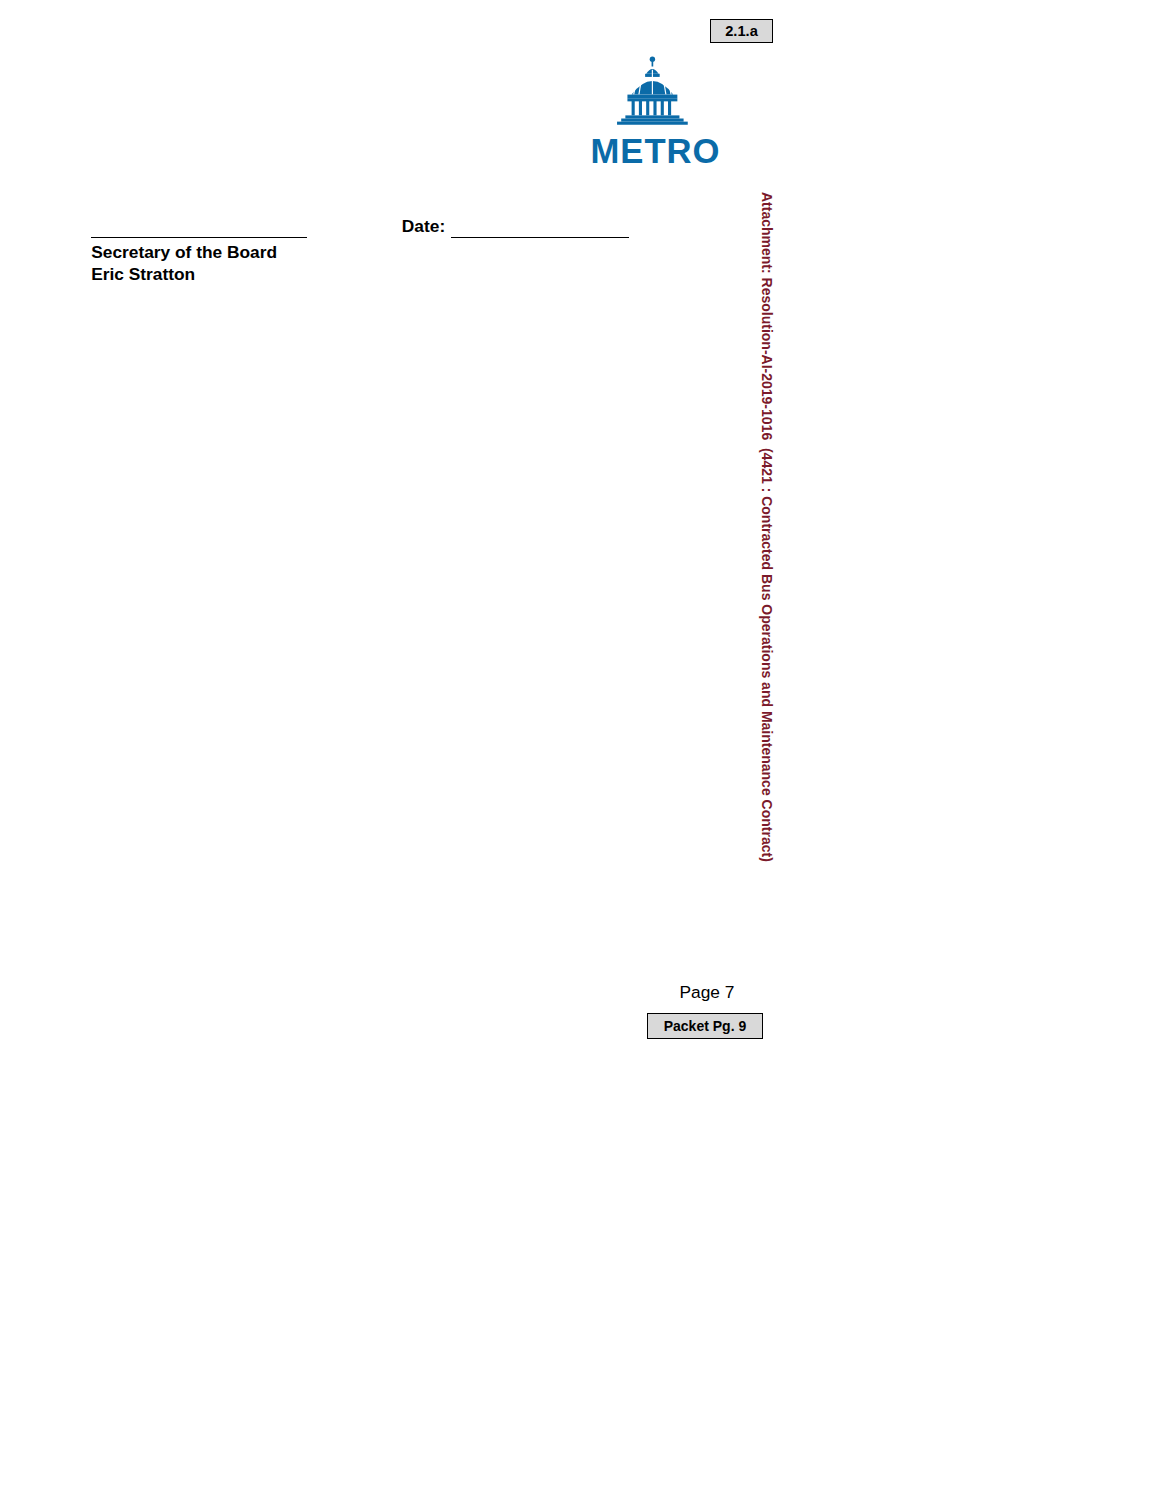2.1.a
METRO
Date:
Secretary of the Board
Eric Stratton
Attachment: Resolution-AI-2019-1016 (4421 : Contracted Bus Operations and Maintenance Contract)
Page 7
Packet Pg. 9